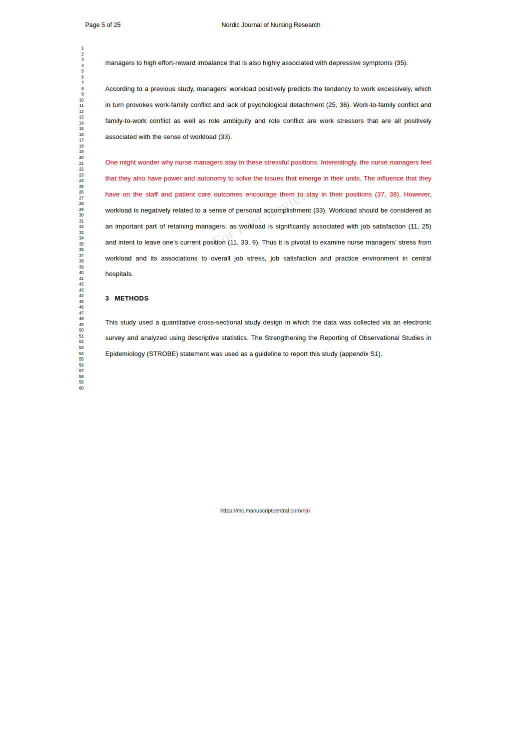Page 5 of 25
Nordic Journal of Nursing Research
1
2
3
4
5
6
7
8
9
10
11
12
13
14
15
16
17
18
19
20
21
22
23
24
25
26
27
28
29
30
31
32
33
34
35
36
37
38
39
40
41
42
43
44
45
46
47
48
49
50
51
52
53
54
55
56
57
58
59
60
For Peer Review
managers to high effort-reward imbalance that is also highly associated with depressive symptoms (35).
According to a previous study, managers’ workload positively predicts the tendency to work excessively, which in turn provokes work-family conflict and lack of psychological detachment (25, 36). Work-to-family conflict and family-to-work conflict as well as role ambiguity and role conflict are work stressors that are all positively associated with the sense of workload (33).
One might wonder why nurse managers stay in these stressful positions. Interestingly, the nurse managers feel that they also have power and autonomy to solve the issues that emerge in their units. The influence that they have on the staff and patient care outcomes encourage them to stay in their positions (37, 38). However, workload is negatively related to a sense of personal accomplishment (33). Workload should be considered as an important part of retaining managers, as workload is significantly associated with job satisfaction (11, 25) and intent to leave one’s current position (11, 33, 9). Thus it is pivotal to examine nurse managers’ stress from workload and its associations to overall job stress, job satisfaction and practice environment in central hospitals.
3 METHODS
This study used a quantitative cross-sectional study design in which the data was collected via an electronic survey and analyzed using descriptive statistics. The Strengthening the Reporting of Observational Studies in Epidemiology (STROBE) statement was used as a guideline to report this study (appendix S1).
https://mc.manuscriptcentral.com/njn